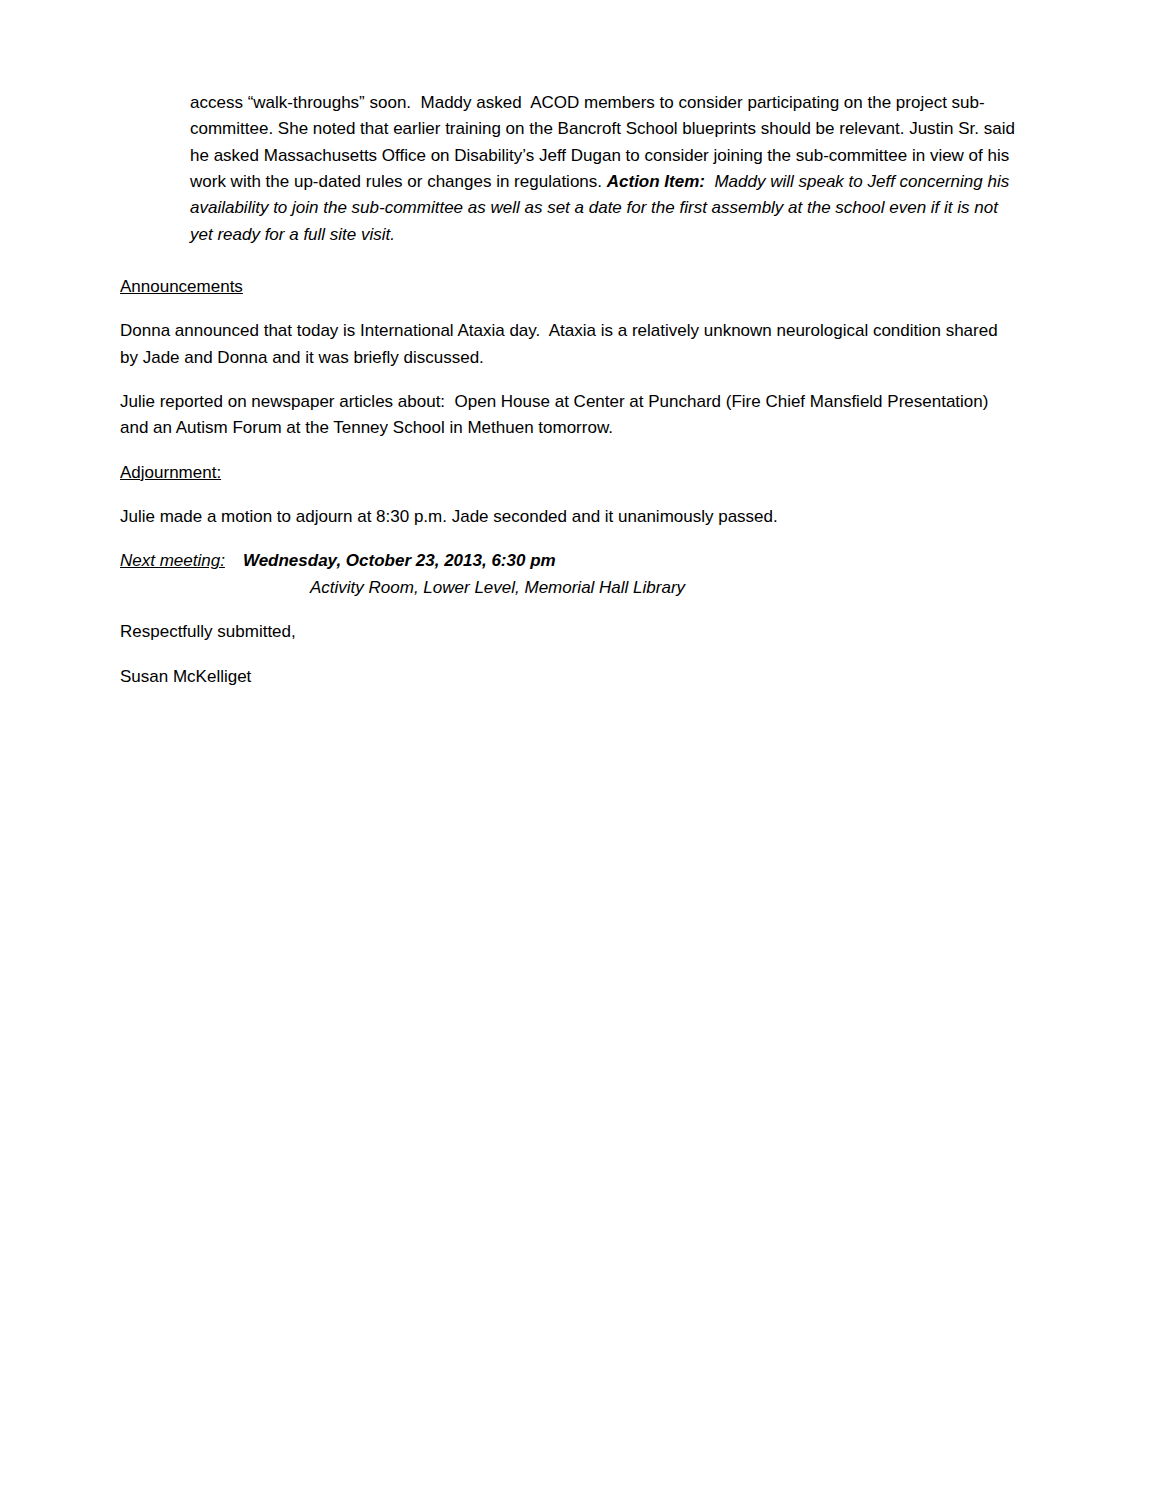access “walk-throughs” soon. Maddy asked ACOD members to consider participating on the project sub-committee. She noted that earlier training on the Bancroft School blueprints should be relevant. Justin Sr. said he asked Massachusetts Office on Disability’s Jeff Dugan to consider joining the sub-committee in view of his work with the up-dated rules or changes in regulations. Action Item: Maddy will speak to Jeff concerning his availability to join the sub-committee as well as set a date for the first assembly at the school even if it is not yet ready for a full site visit.
Announcements
Donna announced that today is International Ataxia day. Ataxia is a relatively unknown neurological condition shared by Jade and Donna and it was briefly discussed.
Julie reported on newspaper articles about: Open House at Center at Punchard (Fire Chief Mansfield Presentation) and an Autism Forum at the Tenney School in Methuen tomorrow.
Adjournment:
Julie made a motion to adjourn at 8:30 p.m. Jade seconded and it unanimously passed.
Next meeting: Wednesday, October 23, 2013, 6:30 pm Activity Room, Lower Level, Memorial Hall Library
Respectfully submitted,
Susan McKelliget